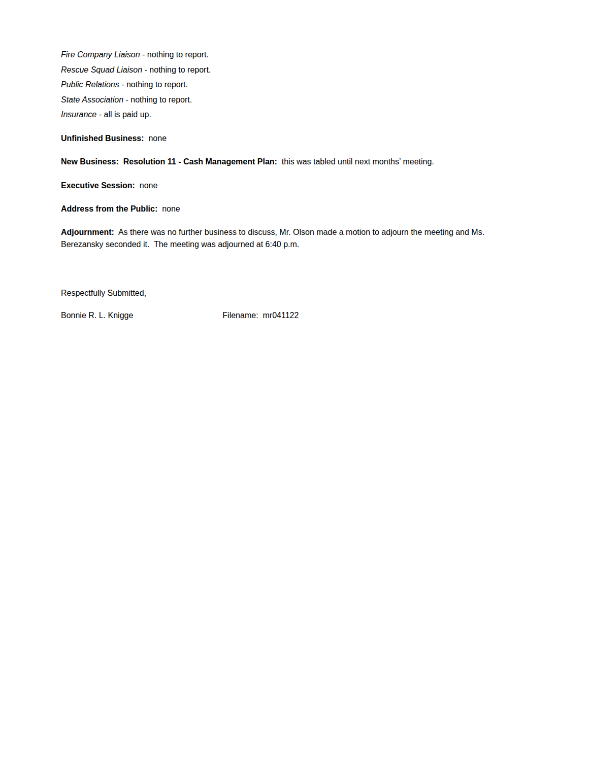Fire Company Liaison - nothing to report.
Rescue Squad Liaison - nothing to report.
Public Relations - nothing to report.
State Association - nothing to report.
Insurance - all is paid up.
Unfinished Business: none
New Business: Resolution 11 - Cash Management Plan: this was tabled until next months’ meeting.
Executive Session: none
Address from the Public: none
Adjournment: As there was no further business to discuss, Mr. Olson made a motion to adjourn the meeting and Ms. Berezansky seconded it. The meeting was adjourned at 6:40 p.m.
Respectfully Submitted,
Bonnie R. L. KniggeFilename: mr041122